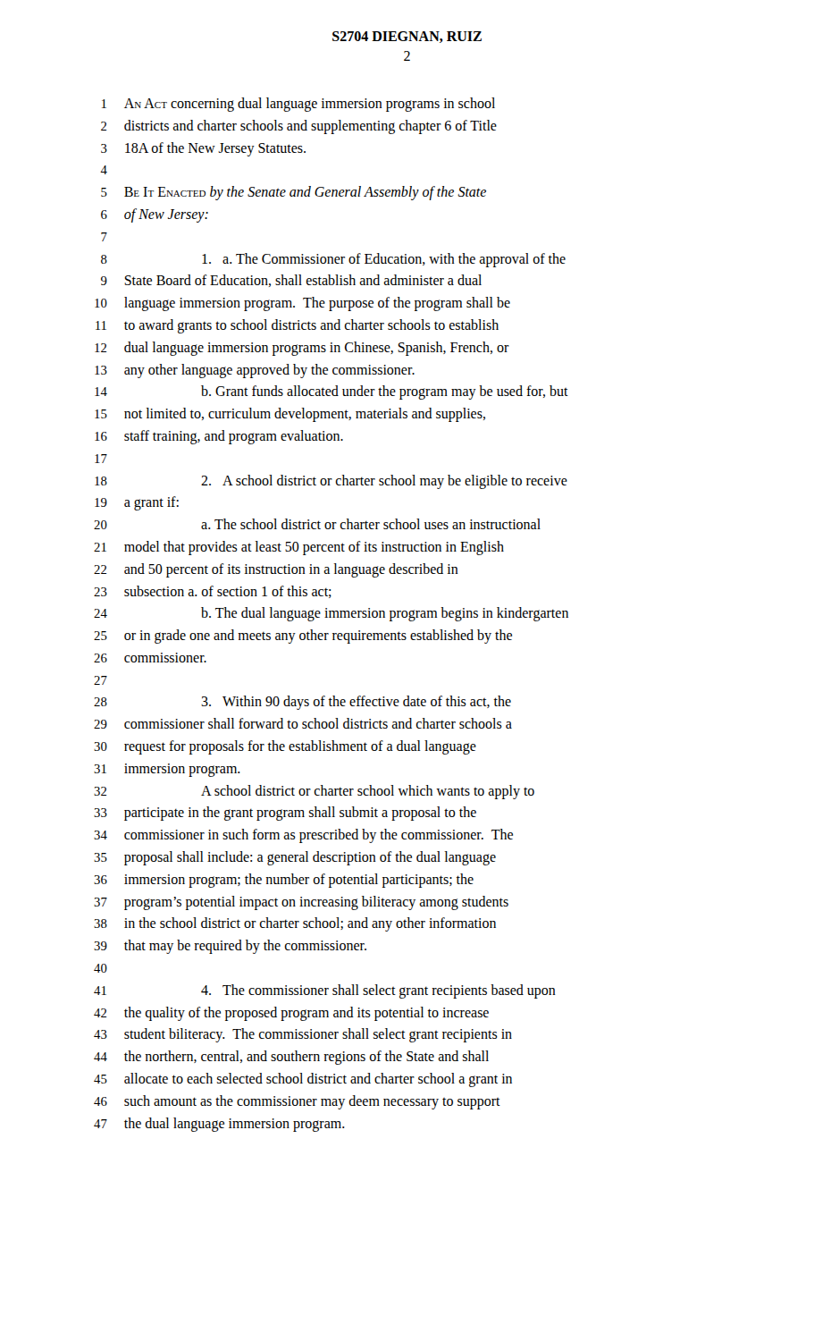S2704 DIEGNAN, RUIZ
2
An Act concerning dual language immersion programs in school
districts and charter schools and supplementing chapter 6 of Title
18A of the New Jersey Statutes.
Be It Enacted by the Senate and General Assembly of the State
of New Jersey:
1. a. The Commissioner of Education, with the approval of the
State Board of Education, shall establish and administer a dual
language immersion program. The purpose of the program shall be
to award grants to school districts and charter schools to establish
dual language immersion programs in Chinese, Spanish, French, or
any other language approved by the commissioner.
b. Grant funds allocated under the program may be used for, but
not limited to, curriculum development, materials and supplies,
staff training, and program evaluation.
2. A school district or charter school may be eligible to receive
a grant if:
a. The school district or charter school uses an instructional
model that provides at least 50 percent of its instruction in English
and 50 percent of its instruction in a language described in
subsection a. of section 1 of this act;
b. The dual language immersion program begins in kindergarten
or in grade one and meets any other requirements established by the
commissioner.
3. Within 90 days of the effective date of this act, the
commissioner shall forward to school districts and charter schools a
request for proposals for the establishment of a dual language
immersion program.
A school district or charter school which wants to apply to
participate in the grant program shall submit a proposal to the
commissioner in such form as prescribed by the commissioner. The
proposal shall include: a general description of the dual language
immersion program; the number of potential participants; the
program’s potential impact on increasing biliteracy among students
in the school district or charter school; and any other information
that may be required by the commissioner.
4. The commissioner shall select grant recipients based upon
the quality of the proposed program and its potential to increase
student biliteracy. The commissioner shall select grant recipients in
the northern, central, and southern regions of the State and shall
allocate to each selected school district and charter school a grant in
such amount as the commissioner may deem necessary to support
the dual language immersion program.